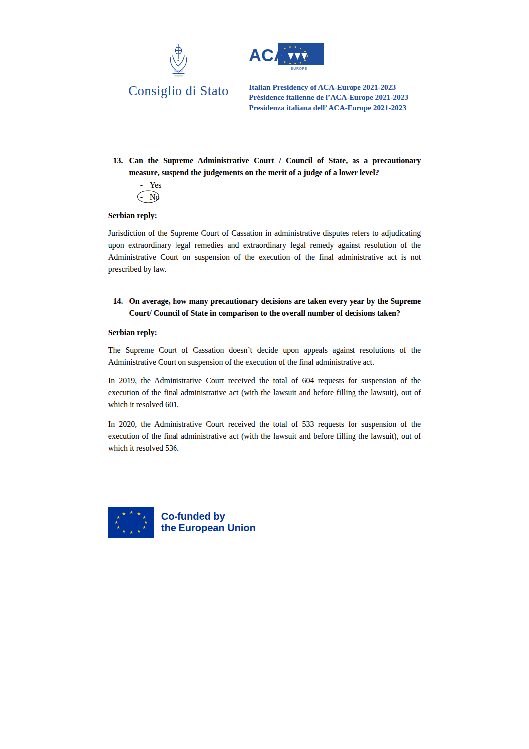Consiglio di Stato
EUROPE ACA
Italian Presidency of ACA-Europe 2021-2023
Présidence italienne de l’ACA-Europe 2021-2023
Presidenza italiana dell’ ACA-Europe 2021-2023
Can the Supreme Administrative Court / Council of State, as a precautionary measure, suspend the judgements on the merit of a judge of a lower level?
Yes
No
Serbian reply:
Jurisdiction of the Supreme Court of Cassation in administrative disputes refers to adjudicating upon extraordinary legal remedies and extraordinary legal remedy against resolution of the Administrative Court on suspension of the execution of the final administrative act is not prescribed by law.
On average, how many precautionary decisions are taken every year by the Supreme Court/ Council of State in comparison to the overall number of decisions taken?
Serbian reply:
The Supreme Court of Cassation doesn’t decide upon appeals against resolutions of the Administrative Court on suspension of the execution of the final administrative act.
In 2019, the Administrative Court received the total of 604 requests for suspension of the execution of the final administrative act (with the lawsuit and before filling the lawsuit), out of which it resolved 601.
In 2020, the Administrative Court received the total of 533 requests for suspension of the execution of the final administrative act (with the lawsuit and before filling the lawsuit), out of which it resolved 536.
★ ★ ★ ★ ★ ★ ★ ★ ★ ★ ★ ★
Co-funded by
the European Union